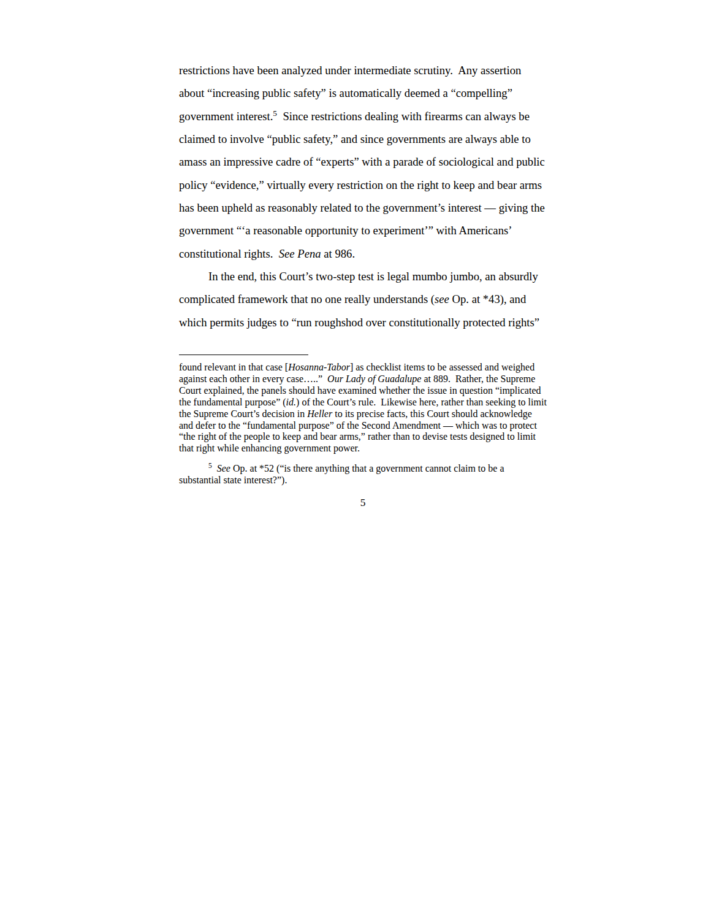restrictions have been analyzed under intermediate scrutiny. Any assertion about “increasing public safety” is automatically deemed a “compelling” government interest.5 Since restrictions dealing with firearms can always be claimed to involve “public safety,” and since governments are always able to amass an impressive cadre of “experts” with a parade of sociological and public policy “evidence,” virtually every restriction on the right to keep and bear arms has been upheld as reasonably related to the government’s interest — giving the government “‘a reasonable opportunity to experiment’” with Americans’ constitutional rights. See Pena at 986.
In the end, this Court’s two-step test is legal mumbo jumbo, an absurdly complicated framework that no one really understands (see Op. at *43), and which permits judges to “run roughshod over constitutionally protected rights”
found relevant in that case [Hosanna-Tabor] as checklist items to be assessed and weighed against each other in every case…..” Our Lady of Guadalupe at 889. Rather, the Supreme Court explained, the panels should have examined whether the issue in question “implicated the fundamental purpose” (id.) of the Court’s rule. Likewise here, rather than seeking to limit the Supreme Court’s decision in Heller to its precise facts, this Court should acknowledge and defer to the “fundamental purpose” of the Second Amendment — which was to protect “the right of the people to keep and bear arms,” rather than to devise tests designed to limit that right while enhancing government power.
5 See Op. at *52 (“is there anything that a government cannot claim to be a substantial state interest?”).
5